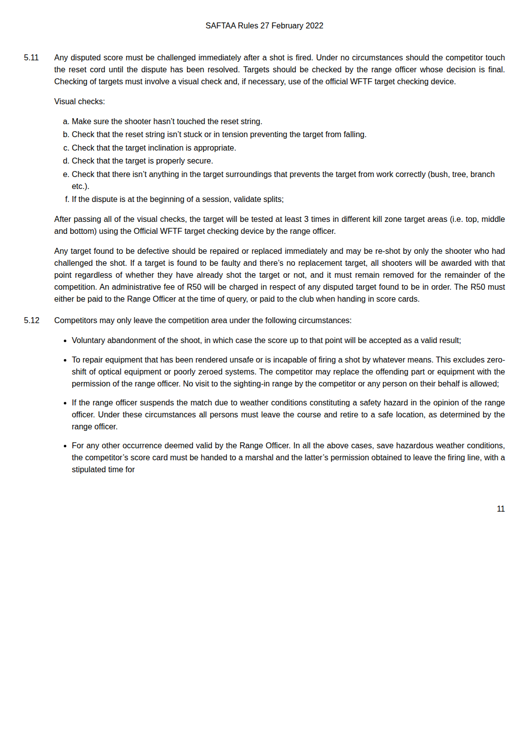SAFTAA Rules 27 February 2022
5.11
Any disputed score must be challenged immediately after a shot is fired. Under no circumstances should the competitor touch the reset cord until the dispute has been resolved. Targets should be checked by the range officer whose decision is final. Checking of targets must involve a visual check and, if necessary, use of the official WFTF target checking device.
Visual checks:
Make sure the shooter hasn’t touched the reset string.
Check that the reset string isn’t stuck or in tension preventing the target from falling.
Check that the target inclination is appropriate.
Check that the target is properly secure.
Check that there isn’t anything in the target surroundings that prevents the target from work correctly (bush, tree, branch etc.).
If the dispute is at the beginning of a session, validate splits;
After passing all of the visual checks, the target will be tested at least 3 times in different kill zone target areas (i.e. top, middle and bottom) using the Official WFTF target checking device by the range officer.
Any target found to be defective should be repaired or replaced immediately and may be re-shot by only the shooter who had challenged the shot. If a target is found to be faulty and there’s no replacement target, all shooters will be awarded with that point regardless of whether they have already shot the target or not, and it must remain removed for the remainder of the competition. An administrative fee of R50 will be charged in respect of any disputed target found to be in order. The R50 must either be paid to the Range Officer at the time of query, or paid to the club when handing in score cards.
5.12
Competitors may only leave the competition area under the following circumstances:
Voluntary abandonment of the shoot, in which case the score up to that point will be accepted as a valid result;
To repair equipment that has been rendered unsafe or is incapable of firing a shot by whatever means. This excludes zero-shift of optical equipment or poorly zeroed systems. The competitor may replace the offending part or equipment with the permission of the range officer. No visit to the sighting-in range by the competitor or any person on their behalf is allowed;
If the range officer suspends the match due to weather conditions constituting a safety hazard in the opinion of the range officer. Under these circumstances all persons must leave the course and retire to a safe location, as determined by the range officer.
For any other occurrence deemed valid by the Range Officer. In all the above cases, save hazardous weather conditions, the competitor’s score card must be handed to a marshal and the latter’s permission obtained to leave the firing line, with a stipulated time for
11